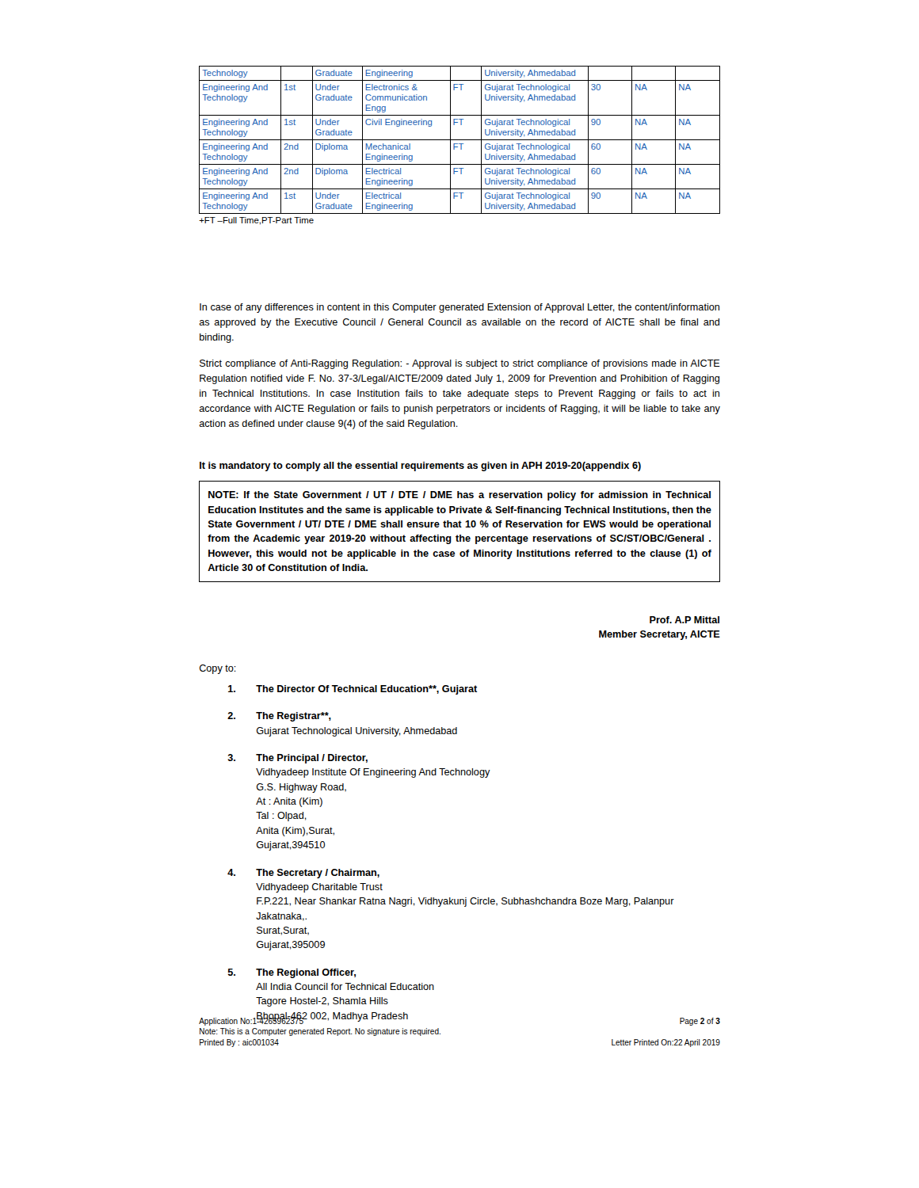| Technology | | Graduate | Engineering | | University, Ahmedabad | | | |
| Engineering And Technology | 1st | Under Graduate | Electronics & Communication Engg | FT | Gujarat Technological University, Ahmedabad | 30 | NA | NA |
| Engineering And Technology | 1st | Under Graduate | Civil Engineering | FT | Gujarat Technological University, Ahmedabad | 90 | NA | NA |
| Engineering And Technology | 2nd | Diploma | Mechanical Engineering | FT | Gujarat Technological University, Ahmedabad | 60 | NA | NA |
| Engineering And Technology | 2nd | Diploma | Electrical Engineering | FT | Gujarat Technological University, Ahmedabad | 60 | NA | NA |
| Engineering And Technology | 1st | Under Graduate | Electrical Engineering | FT | Gujarat Technological University, Ahmedabad | 90 | NA | NA |
+FT –Full Time,PT-Part Time
In case of any differences in content in this Computer generated Extension of Approval Letter, the content/information as approved by the Executive Council / General Council as available on the record of AICTE shall be final and binding.
Strict compliance of Anti-Ragging Regulation: - Approval is subject to strict compliance of provisions made in AICTE Regulation notified vide F. No. 37-3/Legal/AICTE/2009 dated July 1, 2009 for Prevention and Prohibition of Ragging in Technical Institutions. In case Institution fails to take adequate steps to Prevent Ragging or fails to act in accordance with AICTE Regulation or fails to punish perpetrators or incidents of Ragging, it will be liable to take any action as defined under clause 9(4) of the said Regulation.
It is mandatory to comply all the essential requirements as given in APH 2019-20(appendix 6)
NOTE: If the State Government / UT / DTE / DME has a reservation policy for admission in Technical Education Institutes and the same is applicable to Private & Self-financing Technical Institutions, then the State Government / UT/ DTE / DME shall ensure that 10 % of Reservation for EWS would be operational from the Academic year 2019-20 without affecting the percentage reservations of SC/ST/OBC/General . However, this would not be applicable in the case of Minority Institutions referred to the clause (1) of Article 30 of Constitution of India.
Prof. A.P Mittal
Member Secretary, AICTE
Copy to:
The Director Of Technical Education**, Gujarat
The Registrar**,
Gujarat Technological University, Ahmedabad
The Principal / Director,
Vidhyadeep Institute Of Engineering And Technology
G.S. Highway Road,
At : Anita (Kim)
Tal : Olpad,
Anita (Kim),Surat,
Gujarat,394510
The Secretary / Chairman,
Vidhyadeep Charitable Trust
F.P.221, Near Shankar Ratna Nagri, Vidhyakunj Circle, Subhashchandra Boze Marg, Palanpur Jakatnaka,.
Surat,Surat,
Gujarat,395009
The Regional Officer,
All India Council for Technical Education
Tagore Hostel-2, Shamla Hills
Bhopal-462 002, Madhya Pradesh
Application No:1-4265962375
Note: This is a Computer generated Report. No signature is required.
Printed By : aic001034
Page 2 of 3
Letter Printed On:22 April 2019